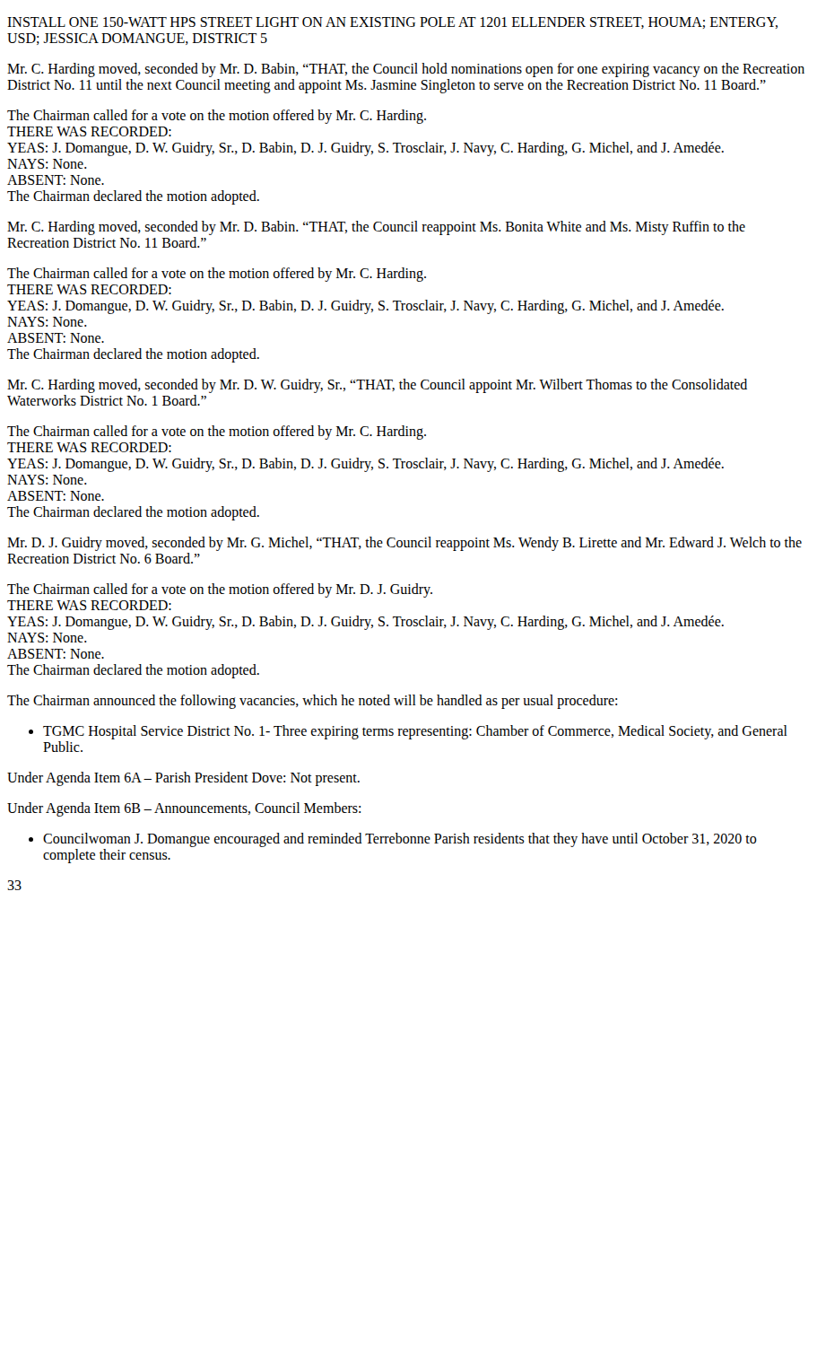INSTALL ONE 150-WATT HPS STREET LIGHT ON AN EXISTING POLE AT 1201 ELLENDER STREET, HOUMA; ENTERGY, USD; JESSICA DOMANGUE, DISTRICT 5
Mr. C. Harding moved, seconded by Mr. D. Babin, “THAT, the Council hold nominations open for one expiring vacancy on the Recreation District No. 11 until the next Council meeting and appoint Ms. Jasmine Singleton to serve on the Recreation District No. 11 Board.”
The Chairman called for a vote on the motion offered by Mr. C. Harding.
THERE WAS RECORDED:
YEAS: J. Domangue, D. W. Guidry, Sr., D. Babin, D. J. Guidry, S. Trosclair, J. Navy, C. Harding, G. Michel, and J. Amedée.
NAYS: None.
ABSENT: None.
The Chairman declared the motion adopted.
Mr. C. Harding moved, seconded by Mr. D. Babin. “THAT, the Council reappoint Ms. Bonita White and Ms. Misty Ruffin to the Recreation District No. 11 Board.”
The Chairman called for a vote on the motion offered by Mr. C. Harding.
THERE WAS RECORDED:
YEAS: J. Domangue, D. W. Guidry, Sr., D. Babin, D. J. Guidry, S. Trosclair, J. Navy, C. Harding, G. Michel, and J. Amedée.
NAYS: None.
ABSENT: None.
The Chairman declared the motion adopted.
Mr. C. Harding moved, seconded by Mr. D. W. Guidry, Sr., “THAT, the Council appoint Mr. Wilbert Thomas to the Consolidated Waterworks District No. 1 Board.”
The Chairman called for a vote on the motion offered by Mr. C. Harding.
THERE WAS RECORDED:
YEAS: J. Domangue, D. W. Guidry, Sr., D. Babin, D. J. Guidry, S. Trosclair, J. Navy, C. Harding, G. Michel, and J. Amedée.
NAYS: None.
ABSENT: None.
The Chairman declared the motion adopted.
Mr. D. J. Guidry moved, seconded by Mr. G. Michel, “THAT, the Council reappoint Ms. Wendy B. Lirette and Mr. Edward J. Welch to the Recreation District No. 6 Board.”
The Chairman called for a vote on the motion offered by Mr. D. J. Guidry.
THERE WAS RECORDED:
YEAS: J. Domangue, D. W. Guidry, Sr., D. Babin, D. J. Guidry, S. Trosclair, J. Navy, C. Harding, G. Michel, and J. Amedée.
NAYS: None.
ABSENT: None.
The Chairman declared the motion adopted.
The Chairman announced the following vacancies, which he noted will be handled as per usual procedure:
TGMC Hospital Service District No. 1- Three expiring terms representing: Chamber of Commerce, Medical Society, and General Public.
Under Agenda Item 6A – Parish President Dove: Not present.
Under Agenda Item 6B – Announcements, Council Members:
Councilwoman J. Domangue encouraged and reminded Terrebonne Parish residents that they have until October 31, 2020 to complete their census.
33